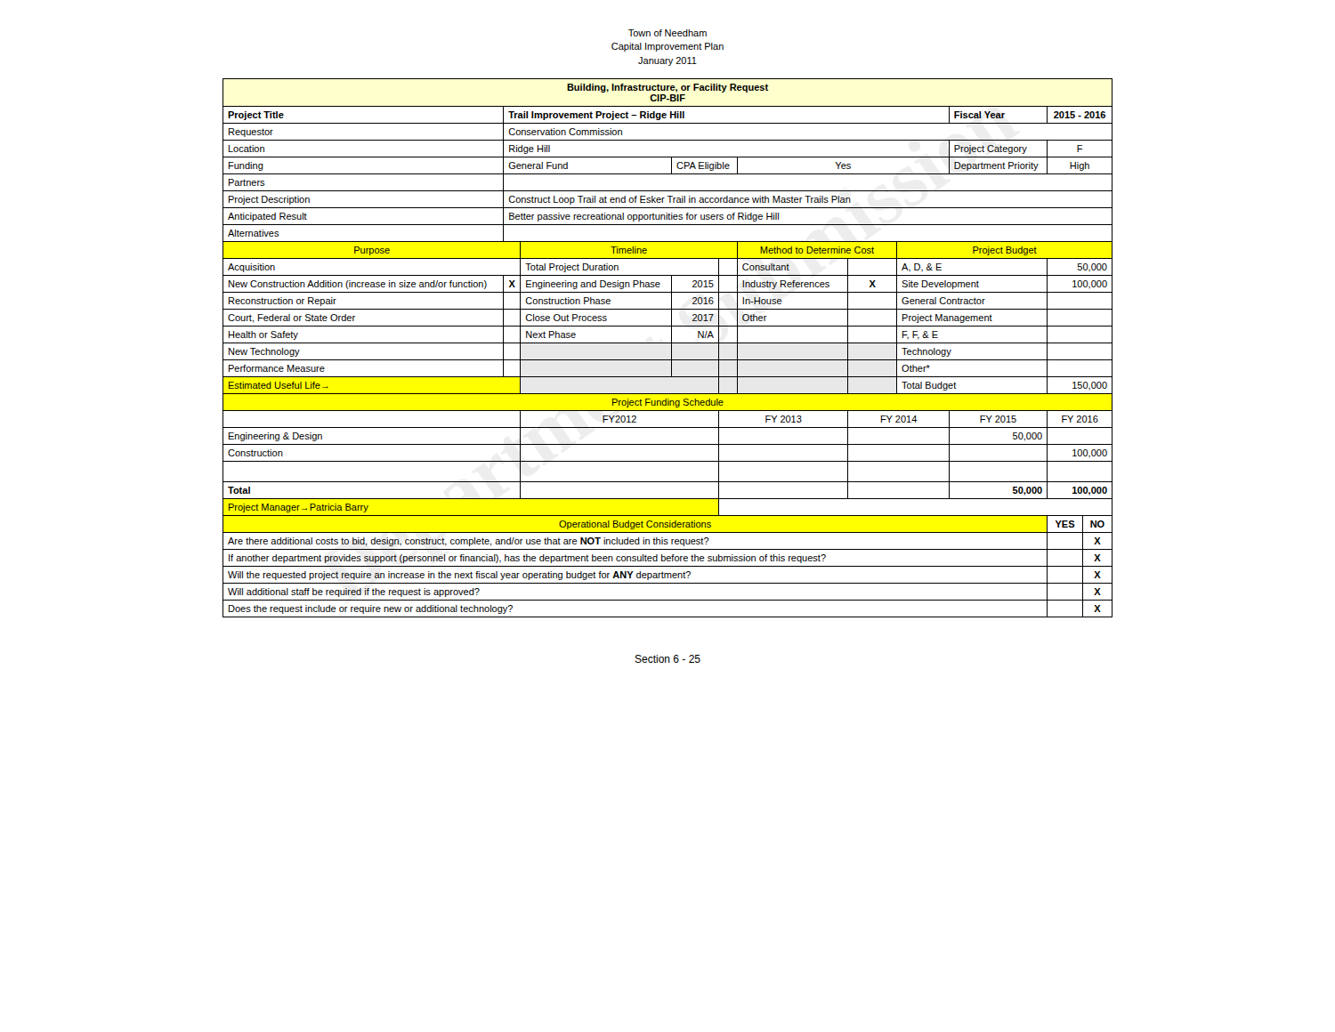Department Submission
Town of Needham
Capital Improvement Plan
January 2011
| Building, Infrastructure, or Facility Request CIP-BIF |
| Project Title | Trail Improvement Project – Ridge Hill | Fiscal Year | 2015 - 2016 |
| Requestor | Conservation Commission |
| Location | Ridge Hill | Project Category | F |
| Funding | General Fund | CPA Eligible | Yes | Department Priority | High |
| Partners | |
| Project Description | Construct Loop Trail at end of Esker Trail in accordance with Master Trails Plan |
| Anticipated Result | Better passive recreational opportunities for users of Ridge Hill |
| Alternatives | |
| Purpose | Timeline | Method to Determine Cost | Project Budget |
| Acquisition | Total Project Duration | | Consultant | | A, D, & E | 50,000 |
| New Construction Addition (increase in size and/or function) | X | Engineering and Design Phase | 2015 | | Industry References | X | Site Development | 100,000 |
| Reconstruction or Repair | | Construction Phase | 2016 | | In-House | | General Contractor | |
| Court, Federal or State Order | | Close Out Process | 2017 | | Other | | Project Management | |
| Health or Safety | | Next Phase | N/A | | | | F, F, & E | |
| New Technology | | | | | | | Technology | |
| Performance Measure | | | | | | | Other* | |
| Estimated Useful Life→ | | | | | Total Budget | 150,000 |
| Project Funding Schedule |
| | FY2012 | FY 2013 | FY 2014 | FY 2015 | FY 2016 |
| Engineering & Design | | | | 50,000 | |
| Construction | | | | | 100,000 |
| Total | | | | 50,000 | 100,000 |
| Project Manager→Patricia Barry | |
| Operational Budget Considerations | YES | NO |
| Are there additional costs to bid, design, construct, complete, and/or use that are NOT included in this request? | | X |
| If another department provides support (personnel or financial), has the department been consulted before the submission of this request? | | X |
| Will the requested project require an increase in the next fiscal year operating budget for ANY department? | | X |
| Will additional staff be required if the request is approved? | | X |
| Does the request include or require new or additional technology? | | X |
Section 6 - 25